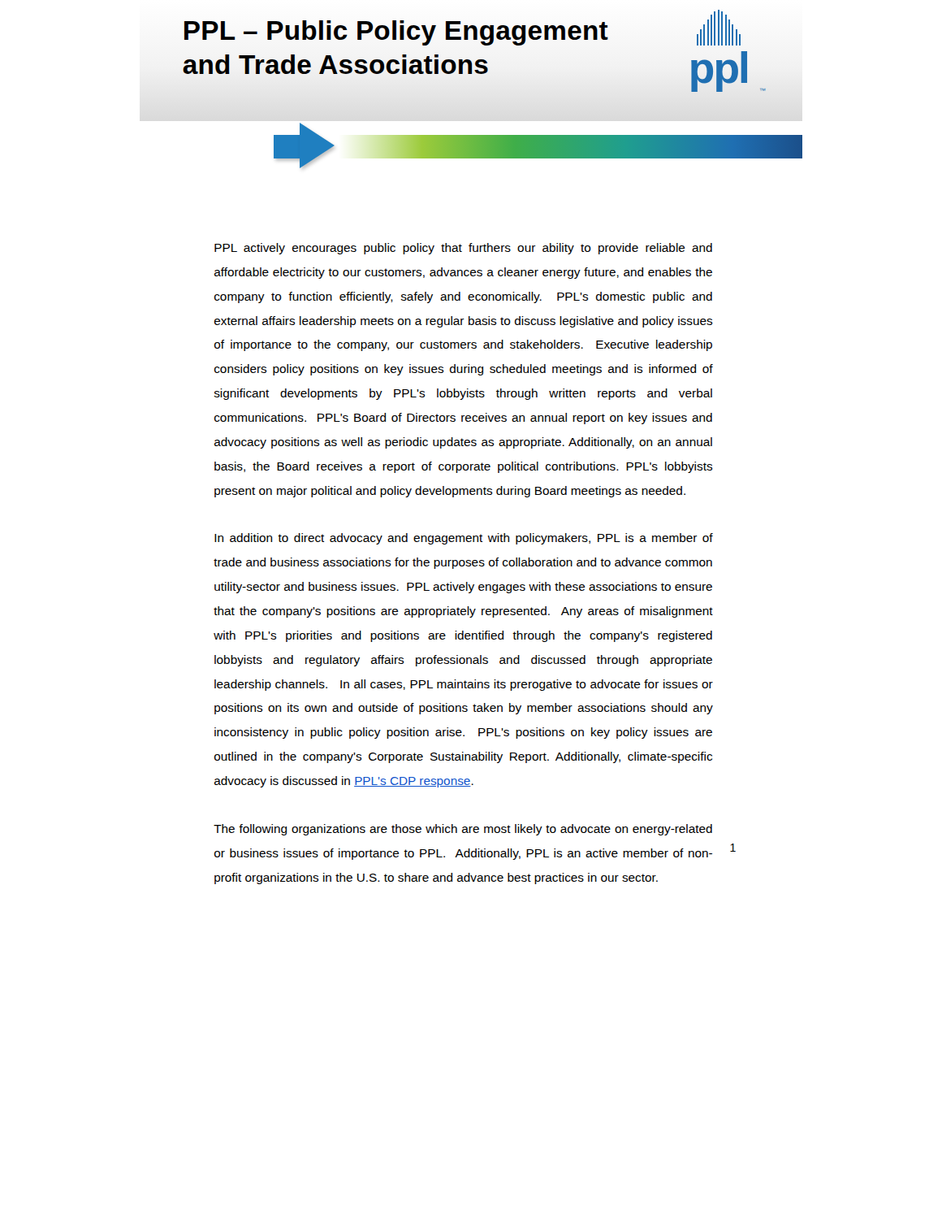PPL – Public Policy Engagement
and Trade Associations
ppl
™
PPL actively encourages public policy that furthers our ability to provide reliable and affordable electricity to our customers, advances a cleaner energy future, and enables the company to function efficiently, safely and economically. PPL's domestic public and external affairs leadership meets on a regular basis to discuss legislative and policy issues of importance to the company, our customers and stakeholders. Executive leadership considers policy positions on key issues during scheduled meetings and is informed of significant developments by PPL's lobbyists through written reports and verbal communications. PPL's Board of Directors receives an annual report on key issues and advocacy positions as well as periodic updates as appropriate. Additionally, on an annual basis, the Board receives a report of corporate political contributions. PPL's lobbyists present on major political and policy developments during Board meetings as needed.
In addition to direct advocacy and engagement with policymakers, PPL is a member of trade and business associations for the purposes of collaboration and to advance common utility-sector and business issues. PPL actively engages with these associations to ensure that the company's positions are appropriately represented. Any areas of misalignment with PPL's priorities and positions are identified through the company's registered lobbyists and regulatory affairs professionals and discussed through appropriate leadership channels. In all cases, PPL maintains its prerogative to advocate for issues or positions on its own and outside of positions taken by member associations should any inconsistency in public policy position arise. PPL's positions on key policy issues are outlined in the company's Corporate Sustainability Report. Additionally, climate-specific advocacy is discussed in PPL's CDP response.
The following organizations are those which are most likely to advocate on energy-related or business issues of importance to PPL. Additionally, PPL is an active member of non-profit organizations in the U.S. to share and advance best practices in our sector.
1